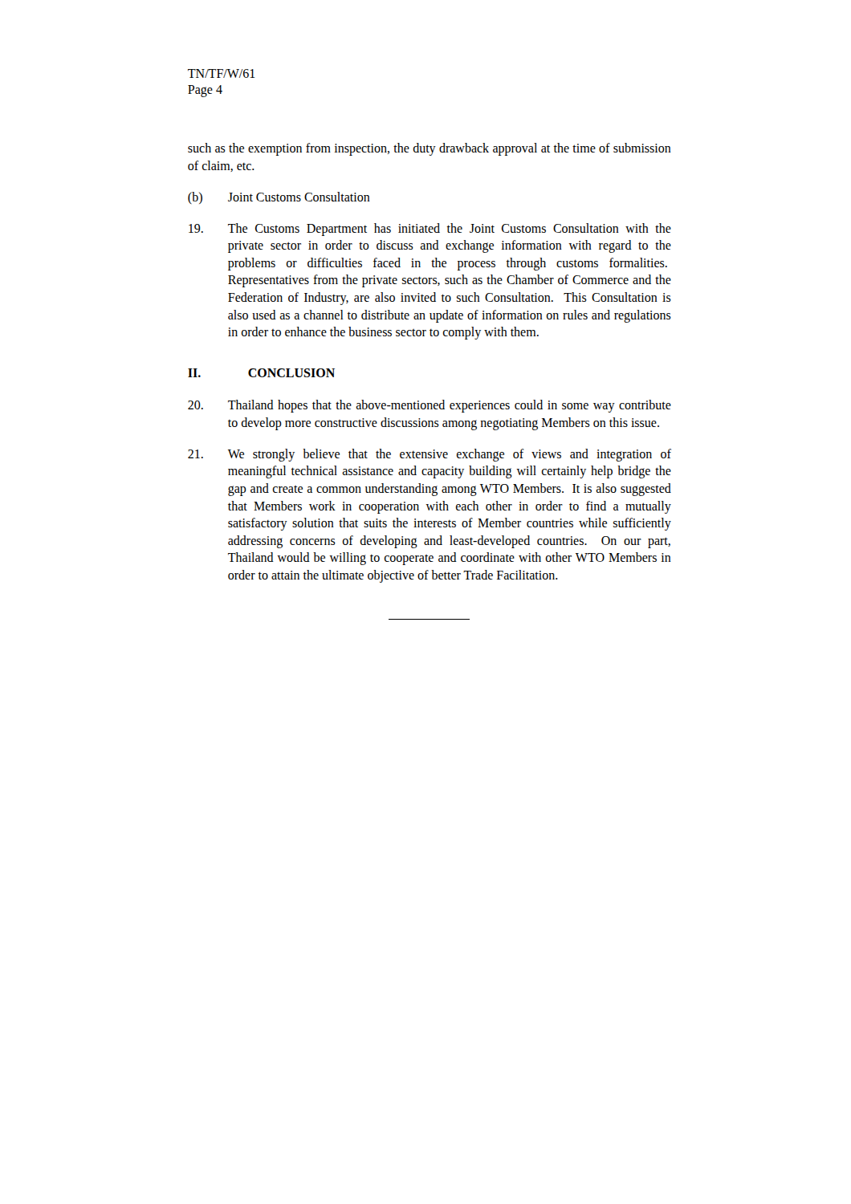TN/TF/W/61
Page 4
such as the exemption from inspection, the duty drawback approval at the time of submission of claim, etc.
(b)
Joint Customs Consultation
19.
The Customs Department has initiated the Joint Customs Consultation with the private sector in order to discuss and exchange information with regard to the problems or difficulties faced in the process through customs formalities. Representatives from the private sectors, such as the Chamber of Commerce and the Federation of Industry, are also invited to such Consultation. This Consultation is also used as a channel to distribute an update of information on rules and regulations in order to enhance the business sector to comply with them.
II.
CONCLUSION
20.
Thailand hopes that the above-mentioned experiences could in some way contribute to develop more constructive discussions among negotiating Members on this issue.
21.
We strongly believe that the extensive exchange of views and integration of meaningful technical assistance and capacity building will certainly help bridge the gap and create a common understanding among WTO Members. It is also suggested that Members work in cooperation with each other in order to find a mutually satisfactory solution that suits the interests of Member countries while sufficiently addressing concerns of developing and least-developed countries. On our part, Thailand would be willing to cooperate and coordinate with other WTO Members in order to attain the ultimate objective of better Trade Facilitation.